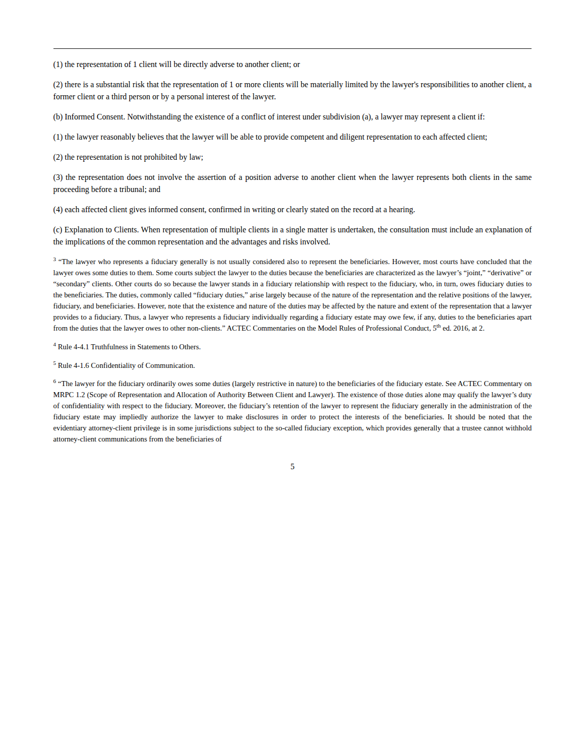(1) the representation of 1 client will be directly adverse to another client; or
(2) there is a substantial risk that the representation of 1 or more clients will be materially limited by the lawyer's responsibilities to another client, a former client or a third person or by a personal interest of the lawyer.
(b) Informed Consent. Notwithstanding the existence of a conflict of interest under subdivision (a), a lawyer may represent a client if:
(1) the lawyer reasonably believes that the lawyer will be able to provide competent and diligent representation to each affected client;
(2) the representation is not prohibited by law;
(3) the representation does not involve the assertion of a position adverse to another client when the lawyer represents both clients in the same proceeding before a tribunal; and
(4) each affected client gives informed consent, confirmed in writing or clearly stated on the record at a hearing.
(c) Explanation to Clients. When representation of multiple clients in a single matter is undertaken, the consultation must include an explanation of the implications of the common representation and the advantages and risks involved.
3 “The lawyer who represents a fiduciary generally is not usually considered also to represent the beneficiaries. However, most courts have concluded that the lawyer owes some duties to them. Some courts subject the lawyer to the duties because the beneficiaries are characterized as the lawyer’s “joint,” “derivative” or “secondary” clients. Other courts do so because the lawyer stands in a fiduciary relationship with respect to the fiduciary, who, in turn, owes fiduciary duties to the beneficiaries. The duties, commonly called “fiduciary duties,” arise largely because of the nature of the representation and the relative positions of the lawyer, fiduciary, and beneficiaries. However, note that the existence and nature of the duties may be affected by the nature and extent of the representation that a lawyer provides to a fiduciary. Thus, a lawyer who represents a fiduciary individually regarding a fiduciary estate may owe few, if any, duties to the beneficiaries apart from the duties that the lawyer owes to other non-clients.” ACTEC Commentaries on the Model Rules of Professional Conduct, 5th ed. 2016, at 2.
4 Rule 4-4.1 Truthfulness in Statements to Others.
5 Rule 4-1.6 Confidentiality of Communication.
6 “The lawyer for the fiduciary ordinarily owes some duties (largely restrictive in nature) to the beneficiaries of the fiduciary estate. See ACTEC Commentary on MRPC 1.2 (Scope of Representation and Allocation of Authority Between Client and Lawyer). The existence of those duties alone may qualify the lawyer’s duty of confidentiality with respect to the fiduciary. Moreover, the fiduciary’s retention of the lawyer to represent the fiduciary generally in the administration of the fiduciary estate may impliedly authorize the lawyer to make disclosures in order to protect the interests of the beneficiaries. It should be noted that the evidentiary attorney-client privilege is in some jurisdictions subject to the so-called fiduciary exception, which provides generally that a trustee cannot withhold attorney-client communications from the beneficiaries of
5